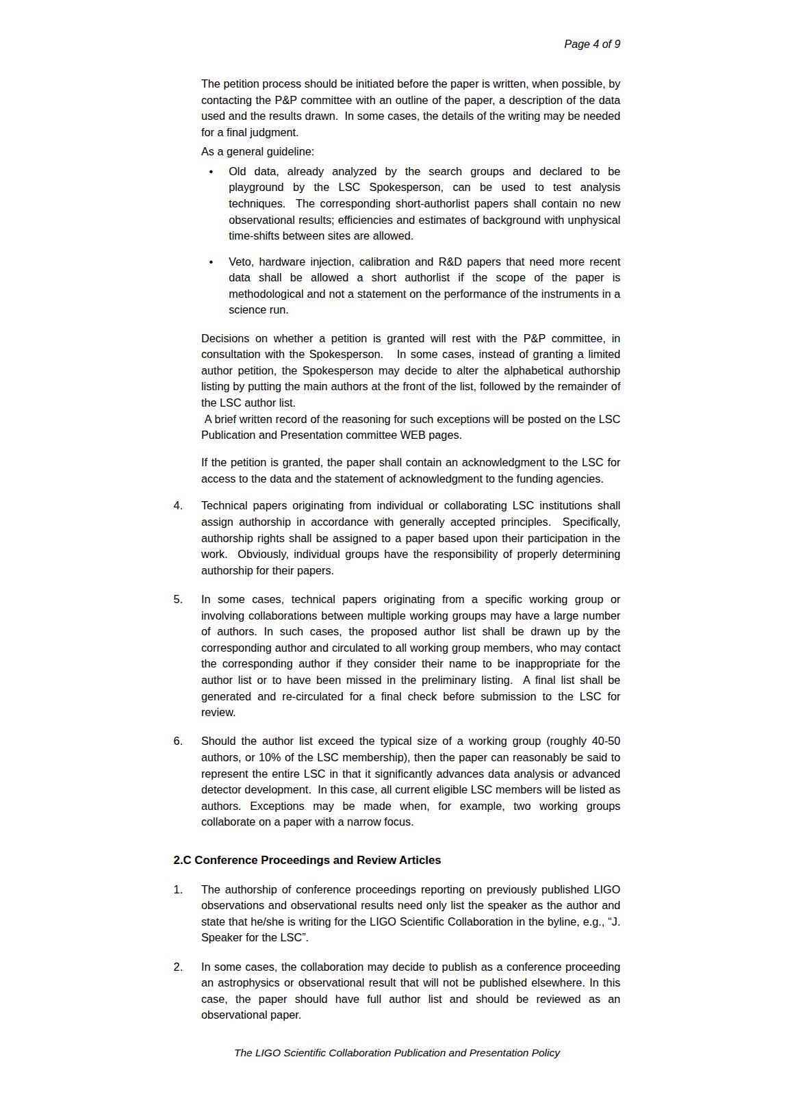Page 4 of 9
The petition process should be initiated before the paper is written, when possible, by contacting the P&P committee with an outline of the paper, a description of the data used and the results drawn. In some cases, the details of the writing may be needed for a final judgment.
As a general guideline:
Old data, already analyzed by the search groups and declared to be playground by the LSC Spokesperson, can be used to test analysis techniques. The corresponding short-authorlist papers shall contain no new observational results; efficiencies and estimates of background with unphysical time-shifts between sites are allowed.
Veto, hardware injection, calibration and R&D papers that need more recent data shall be allowed a short authorlist if the scope of the paper is methodological and not a statement on the performance of the instruments in a science run.
Decisions on whether a petition is granted will rest with the P&P committee, in consultation with the Spokesperson. In some cases, instead of granting a limited author petition, the Spokesperson may decide to alter the alphabetical authorship listing by putting the main authors at the front of the list, followed by the remainder of the LSC author list.
A brief written record of the reasoning for such exceptions will be posted on the LSC Publication and Presentation committee WEB pages.
If the petition is granted, the paper shall contain an acknowledgment to the LSC for access to the data and the statement of acknowledgment to the funding agencies.
Technical papers originating from individual or collaborating LSC institutions shall assign authorship in accordance with generally accepted principles. Specifically, authorship rights shall be assigned to a paper based upon their participation in the work. Obviously, individual groups have the responsibility of properly determining authorship for their papers.
In some cases, technical papers originating from a specific working group or involving collaborations between multiple working groups may have a large number of authors. In such cases, the proposed author list shall be drawn up by the corresponding author and circulated to all working group members, who may contact the corresponding author if they consider their name to be inappropriate for the author list or to have been missed in the preliminary listing. A final list shall be generated and re-circulated for a final check before submission to the LSC for review.
Should the author list exceed the typical size of a working group (roughly 40-50 authors, or 10% of the LSC membership), then the paper can reasonably be said to represent the entire LSC in that it significantly advances data analysis or advanced detector development. In this case, all current eligible LSC members will be listed as authors. Exceptions may be made when, for example, two working groups collaborate on a paper with a narrow focus.
2.C Conference Proceedings and Review Articles
The authorship of conference proceedings reporting on previously published LIGO observations and observational results need only list the speaker as the author and state that he/she is writing for the LIGO Scientific Collaboration in the byline, e.g., “J. Speaker for the LSC”.
In some cases, the collaboration may decide to publish as a conference proceeding an astrophysics or observational result that will not be published elsewhere. In this case, the paper should have full author list and should be reviewed as an observational paper.
The LIGO Scientific Collaboration Publication and Presentation Policy